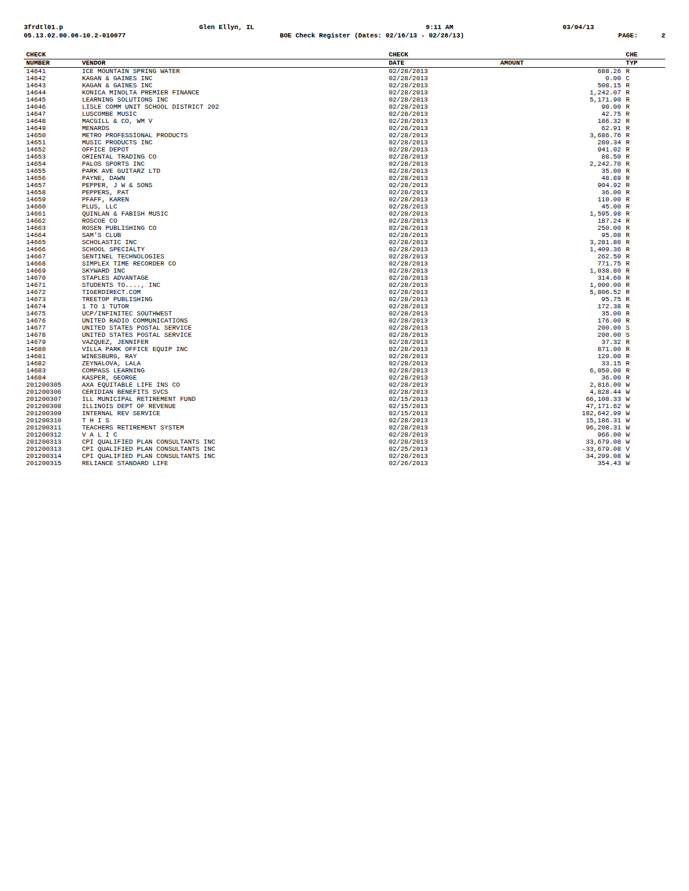3frdtl01.p Glen Ellyn, IL 9:11 AM 03/04/13
05.13.02.00.06-10.2-010077 BOE Check Register (Dates: 02/16/13 - 02/28/13) PAGE: 2
| CHECK | | CHECK | | CHE |
| --- | --- | --- | --- | --- |
| NUMBER | VENDOR | DATE | AMOUNT | TYP |
| 14641 | ICE MOUNTAIN SPRING WATER | 02/28/2013 | 688.26 | R |
| 14642 | KAGAN & GAINES INC | 02/28/2013 | 0.00 | C |
| 14643 | KAGAN & GAINES INC | 02/28/2013 | 508.15 | R |
| 14644 | KONICA MINOLTA PREMIER FINANCE | 02/28/2013 | 1,242.07 | R |
| 14645 | LEARNING SOLUTIONS INC | 02/28/2013 | 5,171.90 | R |
| 14646 | LISLE COMM UNIT SCHOOL DISTRICT 202 | 02/28/2013 | 90.00 | R |
| 14647 | LUSCOMBE MUSIC | 02/28/2013 | 42.75 | R |
| 14648 | MACGILL & CO, WM V | 02/28/2013 | 186.32 | R |
| 14649 | MENARDS | 02/28/2013 | 62.91 | R |
| 14650 | METRO PROFESSIONAL PRODUCTS | 02/28/2013 | 3,686.76 | R |
| 14651 | MUSIC PRODUCTS INC | 02/28/2013 | 280.34 | R |
| 14652 | OFFICE DEPOT | 02/28/2013 | 941.02 | R |
| 14653 | ORIENTAL TRADING CO | 02/28/2013 | 88.50 | R |
| 14654 | PALOS SPORTS INC | 02/28/2013 | 2,242.70 | R |
| 14655 | PARK AVE GUITARZ LTD | 02/28/2013 | 35.00 | R |
| 14656 | PAYNE, DAWN | 02/28/2013 | 48.89 | R |
| 14657 | PEPPER, J W & SONS | 02/28/2013 | 904.92 | R |
| 14658 | PEPPERS, PAT | 02/28/2013 | 36.00 | R |
| 14659 | PFAFF, KAREN | 02/28/2013 | 110.00 | R |
| 14660 | PLUS, LLC | 02/28/2013 | 45.00 | R |
| 14661 | QUINLAN & FABISH MUSIC | 02/28/2013 | 1,595.98 | R |
| 14662 | ROSCOE CO | 02/28/2013 | 187.24 | R |
| 14663 | ROSEN PUBLISHING CO | 02/28/2013 | 250.00 | R |
| 14664 | SAM'S CLUB | 02/28/2013 | 95.08 | R |
| 14665 | SCHOLASTIC INC | 02/28/2013 | 3,281.80 | R |
| 14666 | SCHOOL SPECIALTY | 02/28/2013 | 1,409.36 | R |
| 14667 | SENTINEL TECHNOLOGIES | 02/28/2013 | 262.50 | R |
| 14668 | SIMPLEX TIME RECORDER CO | 02/28/2013 | 771.75 | R |
| 14669 | SKYWARD INC | 02/28/2013 | 1,038.80 | R |
| 14670 | STAPLES ADVANTAGE | 02/28/2013 | 314.60 | R |
| 14671 | STUDENTS TO...., INC | 02/28/2013 | 1,000.00 | R |
| 14672 | TIGERDIRECT.COM | 02/28/2013 | 5,806.52 | R |
| 14673 | TREETOP PUBLISHING | 02/28/2013 | 95.75 | R |
| 14674 | 1 TO 1 TUTOR | 02/28/2013 | 172.38 | R |
| 14675 | UCP/INFINITEC SOUTHWEST | 02/28/2013 | 35.00 | R |
| 14676 | UNITED RADIO COMMUNICATIONS | 02/28/2013 | 176.00 | R |
| 14677 | UNITED STATES POSTAL SERVICE | 02/28/2013 | 200.00 | S |
| 14678 | UNITED STATES POSTAL SERVICE | 02/28/2013 | 200.00 | S |
| 14679 | VAZQUEZ, JENNIFER | 02/28/2013 | 37.32 | R |
| 14680 | VILLA PARK OFFICE EQUIP INC | 02/28/2013 | 871.00 | R |
| 14681 | WINESBURG, RAY | 02/28/2013 | 120.00 | R |
| 14682 | ZEYNALOVA, LALA | 02/28/2013 | 33.15 | R |
| 14683 | COMPASS LEARNING | 02/28/2013 | 6,050.00 | R |
| 14684 | KASPER, GEORGE | 02/28/2013 | 36.00 | R |
| 201200305 | AXA EQUITABLE LIFE INS CO | 02/28/2013 | 2,816.00 | W |
| 201200306 | CERIDIAN BENEFITS SVCS | 02/28/2013 | 4,828.44 | W |
| 201200307 | ILL MUNICIPAL RETIREMENT FUND | 02/15/2013 | 66,108.33 | W |
| 201200308 | ILLINOIS DEPT OF REVENUE | 02/15/2013 | 47,171.62 | W |
| 201200309 | INTERNAL REV SERVICE | 02/15/2013 | 182,642.99 | W |
| 201200310 | T H I S | 02/28/2013 | 15,186.31 | W |
| 201200311 | TEACHERS RETIREMENT SYSTEM | 02/28/2013 | 96,208.31 | W |
| 201200312 | V A L I C | 02/28/2013 | 966.00 | W |
| 201200313 | CPI QUALIFIED PLAN CONSULTANTS INC | 02/28/2013 | 33,679.08 | W |
| 201200313 | CPI QUALIFIED PLAN CONSULTANTS INC | 02/25/2013 | -33,679.08 | V |
| 201200314 | CPI QUALIFIED PLAN CONSULTANTS INC | 02/28/2013 | 34,209.08 | W |
| 201200315 | RELIANCE STANDARD LIFE | 02/26/2013 | 354.43 | W |